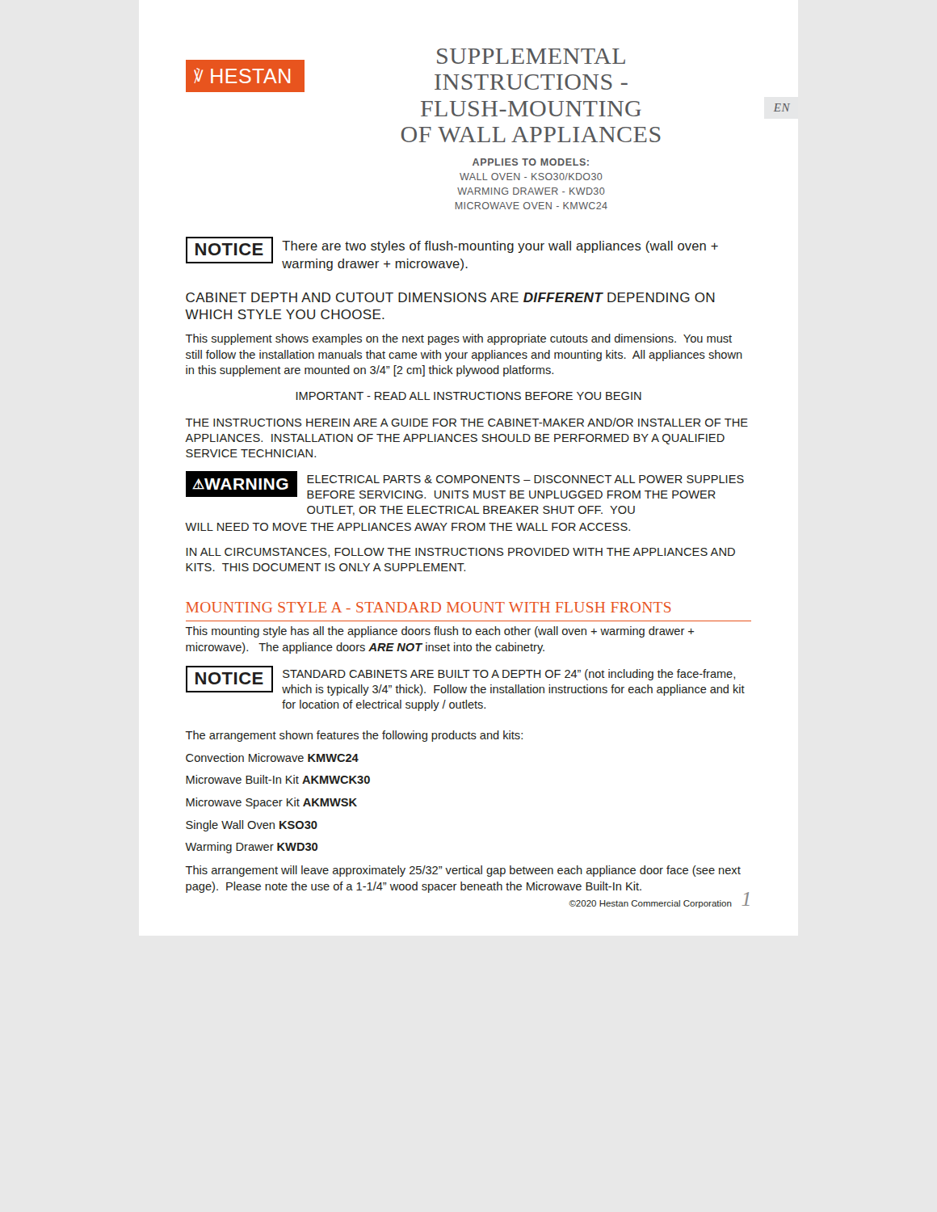EN
℣ HESTAN
Supplemental
Instructions -
Flush-Mounting
of Wall Appliances
APPLIES TO MODELS:
WALL OVEN - KSO30/KDO30
WARMING DRAWER - KWD30
MICROWAVE OVEN - KMWC24
NOTICE
There are two styles of flush-mounting your wall appliances (wall oven + warming drawer + microwave).
CABINET DEPTH AND CUTOUT DIMENSIONS ARE DIFFERENT DEPENDING ON WHICH STYLE YOU CHOOSE.
This supplement shows examples on the next pages with appropriate cutouts and dimensions. You must still follow the installation manuals that came with your appliances and mounting kits. All appliances shown in this supplement are mounted on 3/4” [2 cm] thick plywood platforms.
IMPORTANT - READ ALL INSTRUCTIONS BEFORE YOU BEGIN
THE INSTRUCTIONS HEREIN ARE A GUIDE FOR THE CABINET-MAKER AND/OR INSTALLER OF THE APPLIANCES. INSTALLATION OF THE APPLIANCES SHOULD BE PERFORMED BY A QUALIFIED SERVICE TECHNICIAN.
⚠WARNING
ELECTRICAL PARTS & COMPONENTS – DISCONNECT ALL POWER SUPPLIES BEFORE SERVICING. UNITS MUST BE UNPLUGGED FROM THE POWER OUTLET, OR THE ELECTRICAL BREAKER SHUT OFF. YOU
WILL NEED TO MOVE THE APPLIANCES AWAY FROM THE WALL FOR ACCESS.
IN ALL CIRCUMSTANCES, FOLLOW THE INSTRUCTIONS PROVIDED WITH THE APPLIANCES AND KITS. THIS DOCUMENT IS ONLY A SUPPLEMENT.
Mounting Style A - Standard Mount with Flush Fronts
This mounting style has all the appliance doors flush to each other (wall oven + warming drawer + microwave). The appliance doors ARE NOT inset into the cabinetry.
NOTICE
STANDARD CABINETS ARE BUILT TO A DEPTH OF 24” (not including the face-frame, which is typically 3/4” thick). Follow the installation instructions for each appliance and kit for location of electrical supply / outlets.
The arrangement shown features the following products and kits:
Convection Microwave KMWC24
Microwave Built-In Kit AKMWCK30
Microwave Spacer Kit AKMWSK
Single Wall Oven KSO30
Warming Drawer KWD30
This arrangement will leave approximately 25/32” vertical gap between each appliance door face (see next page). Please note the use of a 1-1/4” wood spacer beneath the Microwave Built-In Kit.
©2020 Hestan Commercial Corporation
1